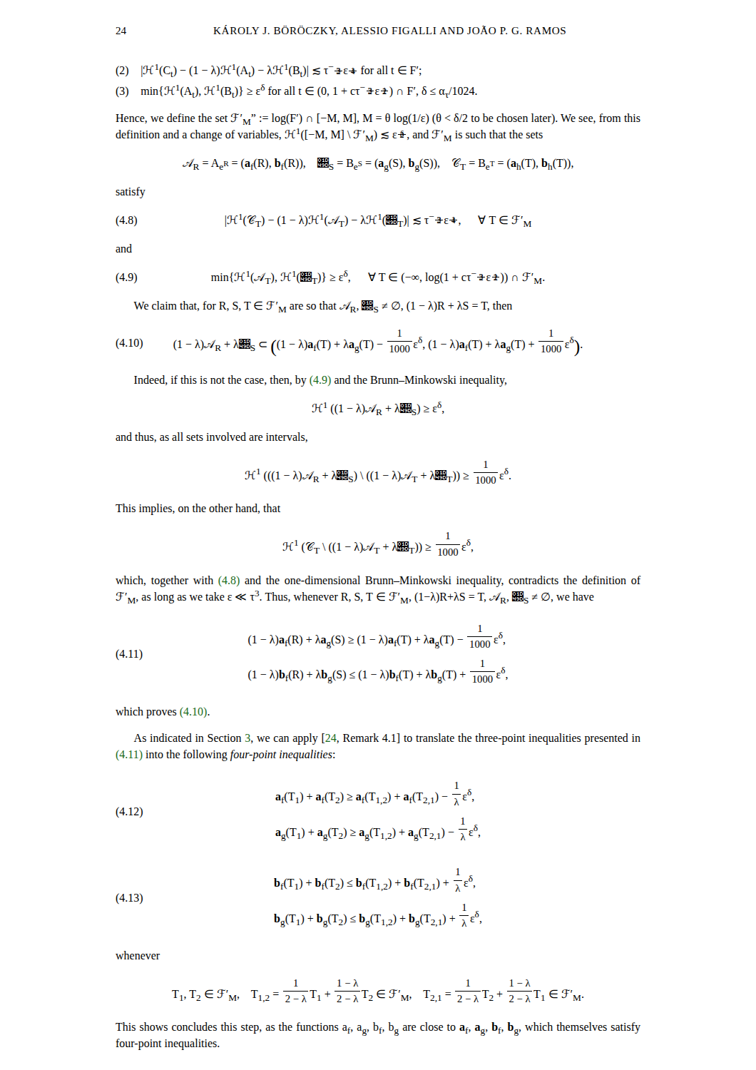24 KÁROLY J. BÖRÖCZKY, ALESSIO FIGALLI AND JOÃO P. G. RAMOS
(2) |ℋ1(Ct) − (1 − λ)ℋ1(At) − λℋ1(Bt)| ≲ τ−32ε14 for all t ∈ F′;
(3) min{ℋ1(At), ℋ1(Bt)} ≥ εδ for all t ∈ (0, 1 + cτ−32ε12) ∩ F′, δ ≤ ατ/1024.
Hence, we define the set ℱ′M” := log(F′) ∩ [−M, M], M = θ log(1/ε) (θ < δ/2 to be chosen later). We see, from this definition and a change of variables, ℋ1([−M, M] \ ℱ′M) ≲ εδ 2, and ℱ′M is such that the sets
𝒜R = AeR = (af(R), bf(R)), 𝒝S = BeS = (ag(S), bg(S)), 𝒞T = BeT = (ah(T), bh(T)),
satisfy
(4.8) |ℋ1(𝒞T) − (1 − λ)ℋ1(𝒜T) − λℋ1(𝒝T)| ≲ τ−32ε14, ∀ T ∈ ℱ′M
and
(4.9) min{ℋ1(𝒜T), ℋ1(𝒝T)} ≥ εδ, ∀ T ∈ (−∞, log(1 + cτ−32ε12)) ∩ ℱ′M.
We claim that, for R, S, T ∈ ℱ′M are so that 𝒜R, 𝒝S ≠ ∅, (1 − λ)R + λS = T, then
(4.10) (1 − λ)𝒜R + λ𝒝S ⊂ ((1 − λ)af(T) + λag(T) − 11000εδ, (1 − λ)af(T) + λag(T) + 11000εδ).
Indeed, if this is not the case, then, by (4.9) and the Brunn–Minkowski inequality,
ℋ1 ((1 − λ)𝒜R + λ𝒝S) ≥ εδ,
and thus, as all sets involved are intervals,
ℋ1 (((1 − λ)𝒜R + λ𝒝S) \ ((1 − λ)𝒜T + λ𝒝T)) ≥ 11000εδ.
This implies, on the other hand, that
ℋ1 (𝒞T \ ((1 − λ)𝒜T + λ𝒝T)) ≥ 11000εδ,
which, together with (4.8) and the one-dimensional Brunn–Minkowski inequality, contradicts the definition of ℱ′M, as long as we take ε ≪ τ3. Thus, whenever R, S, T ∈ ℱ′M, (1−λ)R+λS = T, 𝒜R, 𝒝S ≠ ∅, we have
(4.11)
(1 − λ)af(R) + λag(S) ≥ (1 − λ)af(T) + λag(T) − 11000εδ,
(1 − λ)bf(R) + λbg(S) ≤ (1 − λ)bf(T) + λbg(T) + 11000εδ,
which proves (4.10).
As indicated in Section 3, we can apply [24, Remark 4.1] to translate the three-point inequalities presented in (4.11) into the following four-point inequalities:
(4.12)
af(T1) + af(T2) ≥ af(T1,2) + af(T2,1) − 1 λεδ,
ag(T1) + ag(T2) ≥ ag(T1,2) + ag(T2,1) − 1 λεδ,
(4.13)
bf(T1) + bf(T2) ≤ bf(T1,2) + bf(T2,1) + 1 λεδ,
bg(T1) + bg(T2) ≤ bg(T1,2) + bg(T2,1) + 1 λεδ,
whenever
T1, T2 ∈ ℱ′M, T1,2 = 12 − λ T1 + 1 − λ 2 − λ T2 ∈ ℱ′M, T2,1 = 12 − λ T2 + 1 − λ 2 − λ T1 ∈ ℱ′M.
This shows concludes this step, as the functions af, ag, bf, bg are close to af, ag, bf, bg, which themselves satisfy four-point inequalities.